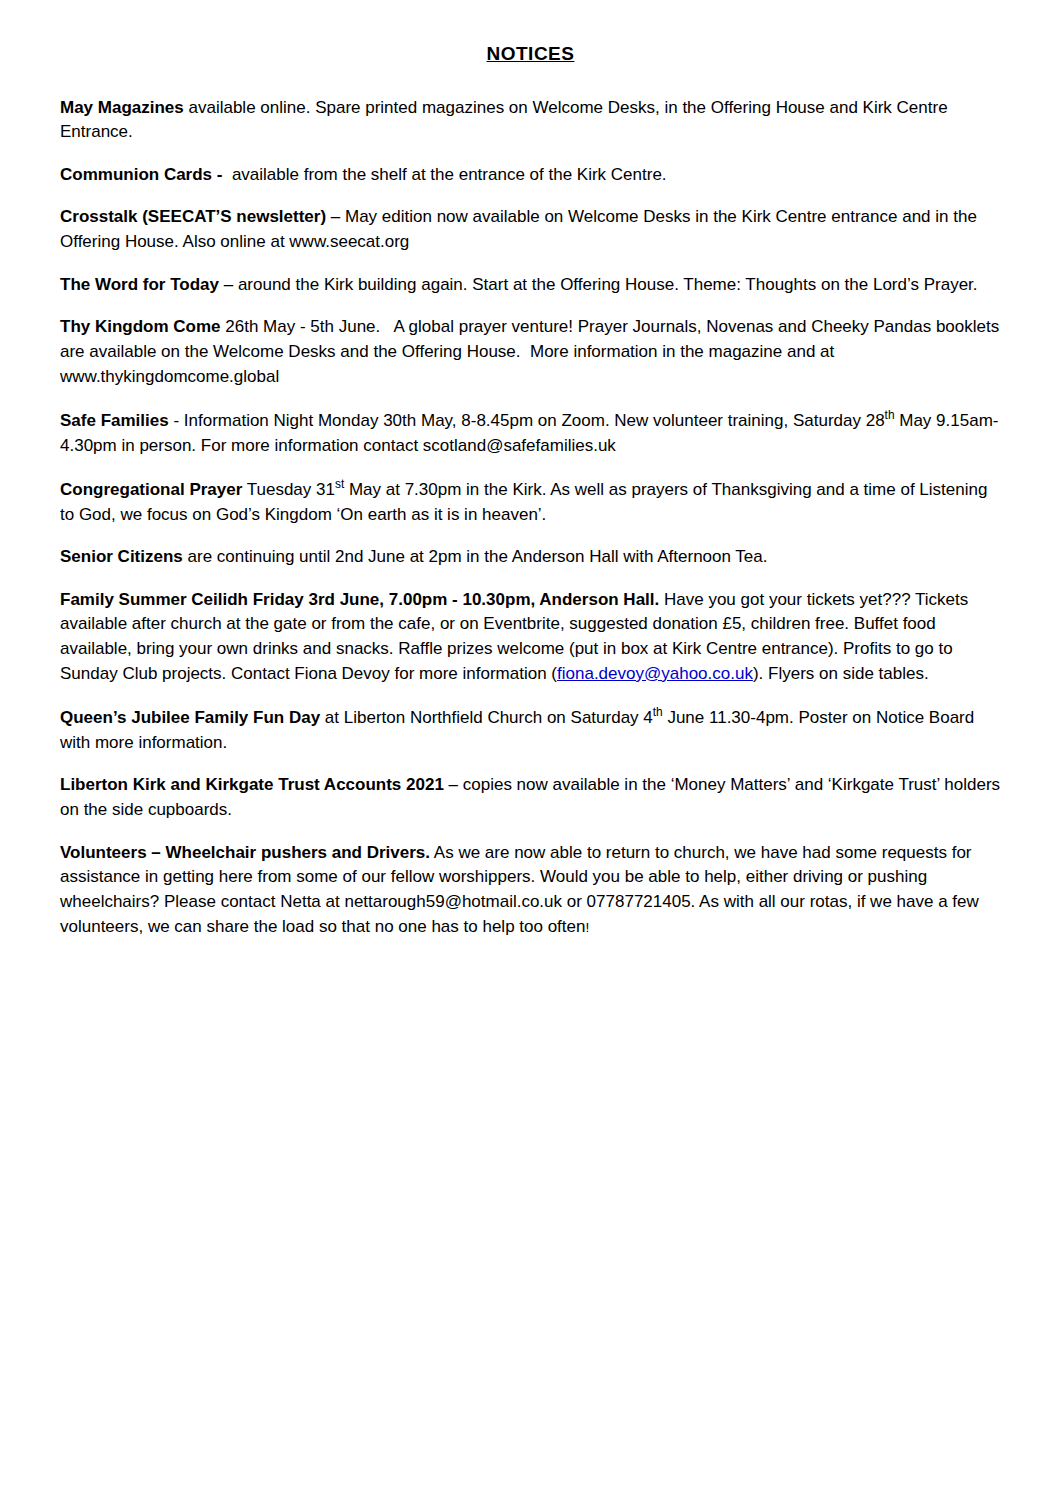NOTICES
May Magazines available online. Spare printed magazines on Welcome Desks, in the Offering House and Kirk Centre Entrance.
Communion Cards - available from the shelf at the entrance of the Kirk Centre.
Crosstalk (SEECAT’S newsletter) – May edition now available on Welcome Desks in the Kirk Centre entrance and in the Offering House. Also online at www.seecat.org
The Word for Today – around the Kirk building again. Start at the Offering House. Theme: Thoughts on the Lord’s Prayer.
Thy Kingdom Come 26th May - 5th June. A global prayer venture! Prayer Journals, Novenas and Cheeky Pandas booklets are available on the Welcome Desks and the Offering House. More information in the magazine and at www.thykingdomcome.global
Safe Families - Information Night Monday 30th May, 8-8.45pm on Zoom. New volunteer training, Saturday 28th May 9.15am-4.30pm in person. For more information contact scotland@safefamilies.uk
Congregational Prayer Tuesday 31st May at 7.30pm in the Kirk. As well as prayers of Thanksgiving and a time of Listening to God, we focus on God’s Kingdom ‘On earth as it is in heaven’.
Senior Citizens are continuing until 2nd June at 2pm in the Anderson Hall with Afternoon Tea.
Family Summer Ceilidh Friday 3rd June, 7.00pm - 10.30pm, Anderson Hall. Have you got your tickets yet??? Tickets available after church at the gate or from the cafe, or on Eventbrite, suggested donation £5, children free. Buffet food available, bring your own drinks and snacks. Raffle prizes welcome (put in box at Kirk Centre entrance). Profits to go to Sunday Club projects. Contact Fiona Devoy for more information (fiona.devoy@yahoo.co.uk). Flyers on side tables.
Queen’s Jubilee Family Fun Day at Liberton Northfield Church on Saturday 4th June 11.30-4pm. Poster on Notice Board with more information.
Liberton Kirk and Kirkgate Trust Accounts 2021 – copies now available in the ‘Money Matters’ and ‘Kirkgate Trust’ holders on the side cupboards.
Volunteers – Wheelchair pushers and Drivers. As we are now able to return to church, we have had some requests for assistance in getting here from some of our fellow worshippers. Would you be able to help, either driving or pushing wheelchairs? Please contact Netta at nettarough59@hotmail.co.uk or 07787721405. As with all our rotas, if we have a few volunteers, we can share the load so that no one has to help too often!